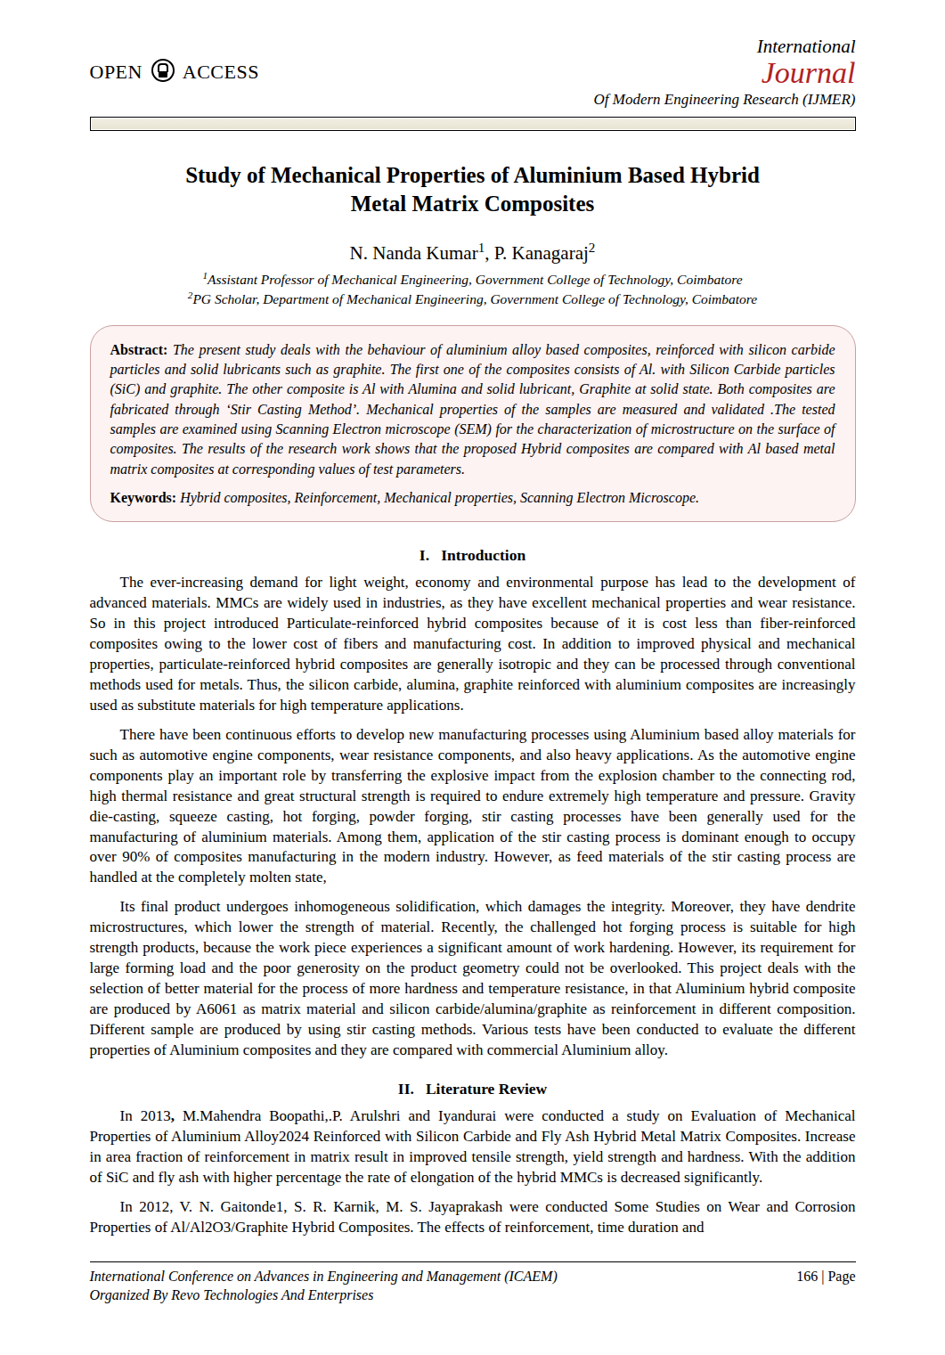OPEN ACCESS
International
Journal
Of Modern Engineering Research (IJMER)
Study of Mechanical Properties of Aluminium Based Hybrid
Metal Matrix Composites
N. Nanda Kumar1, P. Kanagaraj2
1Assistant Professor of Mechanical Engineering, Government College of Technology, Coimbatore
2PG Scholar, Department of Mechanical Engineering, Government College of Technology, Coimbatore
Abstract: The present study deals with the behaviour of aluminium alloy based composites, reinforced with silicon carbide particles and solid lubricants such as graphite. The first one of the composites consists of Al. with Silicon Carbide particles (SiC) and graphite. The other composite is Al with Alumina and solid lubricant, Graphite at solid state. Both composites are fabricated through ‘Stir Casting Method’. Mechanical properties of the samples are measured and validated .The tested samples are examined using Scanning Electron microscope (SEM) for the characterization of microstructure on the surface of composites. The results of the research work shows that the proposed Hybrid composites are compared with Al based metal matrix composites at corresponding values of test parameters.
Keywords: Hybrid composites, Reinforcement, Mechanical properties, Scanning Electron Microscope.
I. Introduction
The ever-increasing demand for light weight, economy and environmental purpose has lead to the development of advanced materials. MMCs are widely used in industries, as they have excellent mechanical properties and wear resistance. So in this project introduced Particulate-reinforced hybrid composites because of it is cost less than fiber-reinforced composites owing to the lower cost of fibers and manufacturing cost. In addition to improved physical and mechanical properties, particulate-reinforced hybrid composites are generally isotropic and they can be processed through conventional methods used for metals. Thus, the silicon carbide, alumina, graphite reinforced with aluminium composites are increasingly used as substitute materials for high temperature applications.
There have been continuous efforts to develop new manufacturing processes using Aluminium based alloy materials for such as automotive engine components, wear resistance components, and also heavy applications. As the automotive engine components play an important role by transferring the explosive impact from the explosion chamber to the connecting rod, high thermal resistance and great structural strength is required to endure extremely high temperature and pressure. Gravity die-casting, squeeze casting, hot forging, powder forging, stir casting processes have been generally used for the manufacturing of aluminium materials. Among them, application of the stir casting process is dominant enough to occupy over 90% of composites manufacturing in the modern industry. However, as feed materials of the stir casting process are handled at the completely molten state,
Its final product undergoes inhomogeneous solidification, which damages the integrity. Moreover, they have dendrite microstructures, which lower the strength of material. Recently, the challenged hot forging process is suitable for high strength products, because the work piece experiences a significant amount of work hardening. However, its requirement for large forming load and the poor generosity on the product geometry could not be overlooked. This project deals with the selection of better material for the process of more hardness and temperature resistance, in that Aluminium hybrid composite are produced by A6061 as matrix material and silicon carbide/alumina/graphite as reinforcement in different composition. Different sample are produced by using stir casting methods. Various tests have been conducted to evaluate the different properties of Aluminium composites and they are compared with commercial Aluminium alloy.
II. Literature Review
In 2013, M.Mahendra Boopathi,.P. Arulshri and Iyandurai were conducted a study on Evaluation of Mechanical Properties of Aluminium Alloy2024 Reinforced with Silicon Carbide and Fly Ash Hybrid Metal Matrix Composites. Increase in area fraction of reinforcement in matrix result in improved tensile strength, yield strength and hardness. With the addition of SiC and fly ash with higher percentage the rate of elongation of the hybrid MMCs is decreased significantly.
In 2012, V. N. Gaitonde1, S. R. Karnik, M. S. Jayaprakash were conducted Some Studies on Wear and Corrosion Properties of Al/Al2O3/Graphite Hybrid Composites. The effects of reinforcement, time duration and
International Conference on Advances in Engineering and Management (ICAEM)
Organized By Revo Technologies And Enterprises
166 | Page